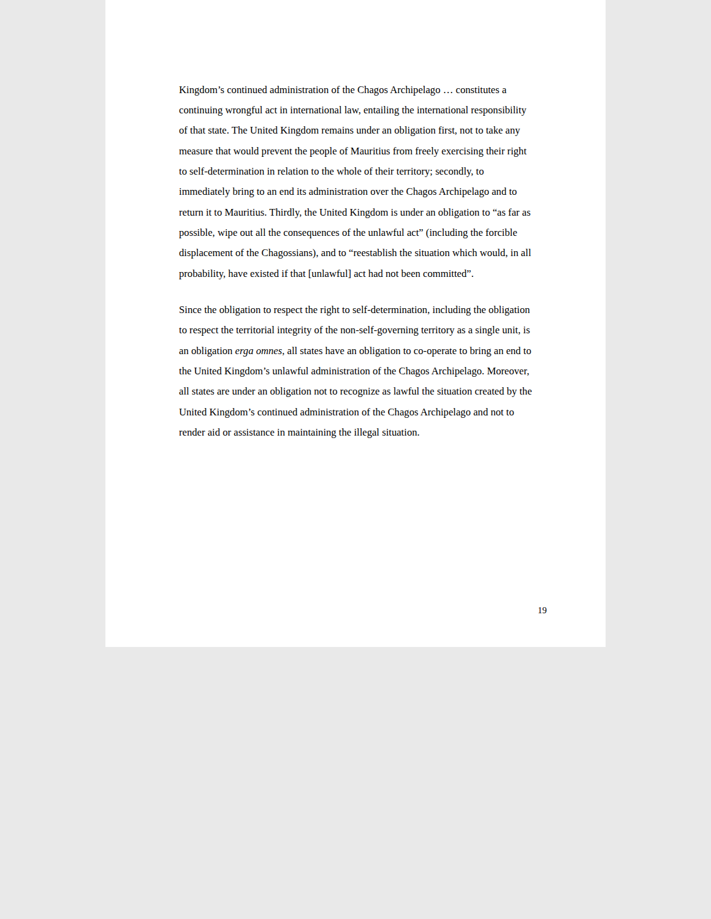Kingdom’s continued administration of the Chagos Archipelago … constitutes a continuing wrongful act in international law, entailing the international responsibility of that state. The United Kingdom remains under an obligation first, not to take any measure that would prevent the people of Mauritius from freely exercising their right to self-determination in relation to the whole of their territory; secondly, to immediately bring to an end its administration over the Chagos Archipelago and to return it to Mauritius. Thirdly, the United Kingdom is under an obligation to “as far as possible, wipe out all the consequences of the unlawful act” (including the forcible displacement of the Chagossians), and to “reestablish the situation which would, in all probability, have existed if that [unlawful] act had not been committed”.
Since the obligation to respect the right to self-determination, including the obligation to respect the territorial integrity of the non-self-governing territory as a single unit, is an obligation erga omnes, all states have an obligation to co-operate to bring an end to the United Kingdom’s unlawful administration of the Chagos Archipelago. Moreover, all states are under an obligation not to recognize as lawful the situation created by the United Kingdom’s continued administration of the Chagos Archipelago and not to render aid or assistance in maintaining the illegal situation.
19